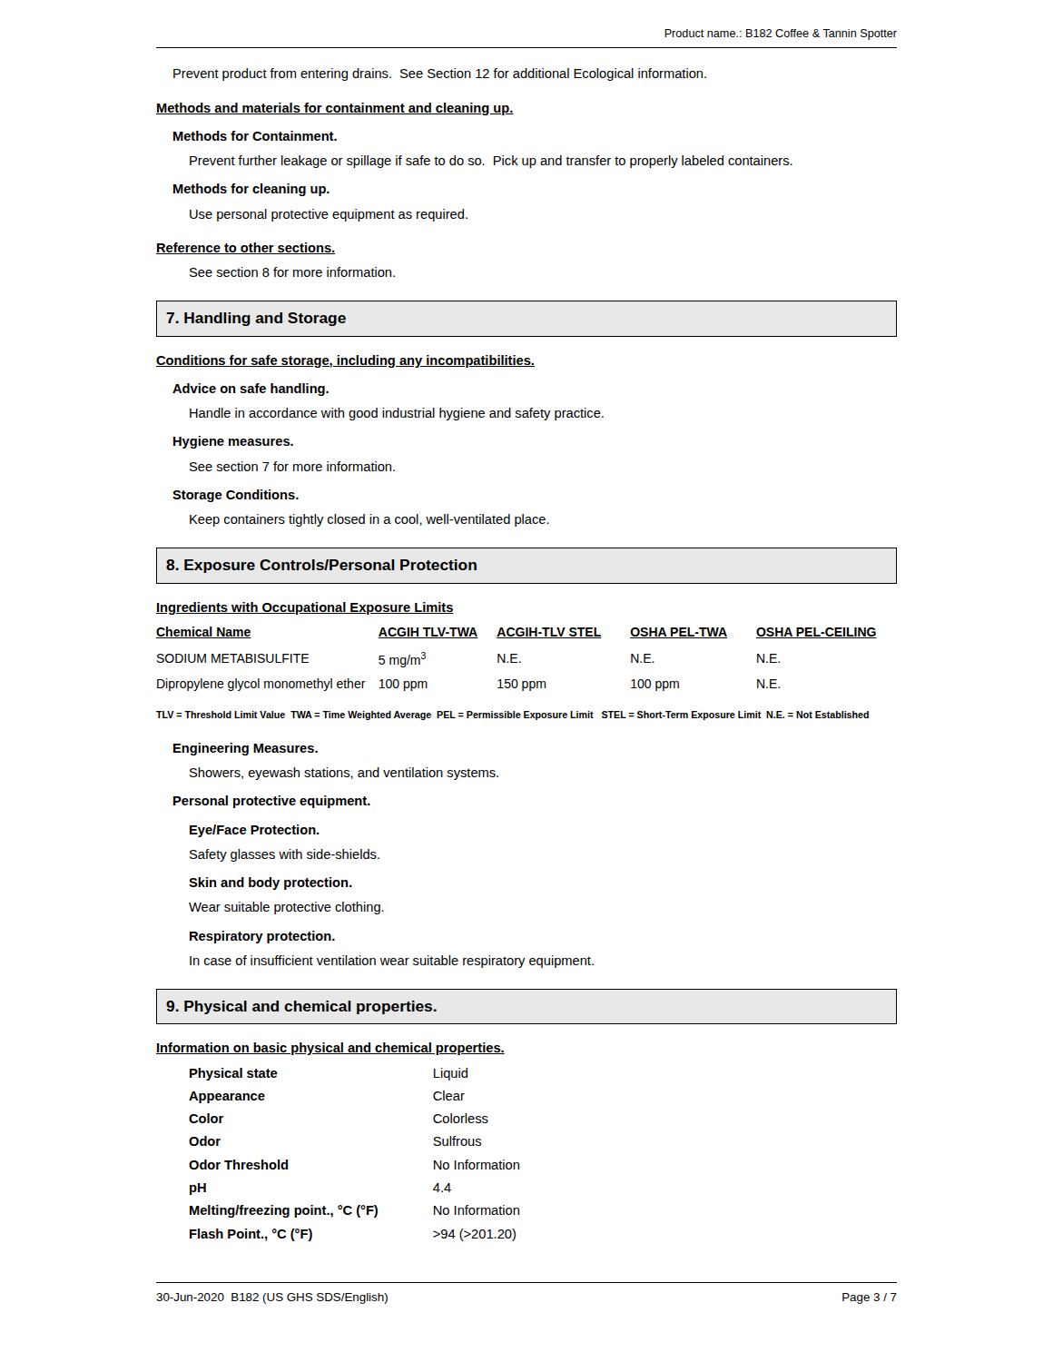Product name.: B182 Coffee & Tannin Spotter
Prevent product from entering drains. See Section 12 for additional Ecological information.
Methods and materials for containment and cleaning up.
Methods for Containment.
Prevent further leakage or spillage if safe to do so. Pick up and transfer to properly labeled containers.
Methods for cleaning up.
Use personal protective equipment as required.
Reference to other sections.
See section 8 for more information.
7. Handling and Storage
Conditions for safe storage, including any incompatibilities.
Advice on safe handling.
Handle in accordance with good industrial hygiene and safety practice.
Hygiene measures.
See section 7 for more information.
Storage Conditions.
Keep containers tightly closed in a cool, well-ventilated place.
8. Exposure Controls/Personal Protection
Ingredients with Occupational Exposure Limits
| Chemical Name | ACGIH TLV-TWA | ACGIH-TLV STEL | OSHA PEL-TWA | OSHA PEL-CEILING |
| --- | --- | --- | --- | --- |
| SODIUM METABISULFITE | 5 mg/m 3 | N.E. | N.E. | N.E. |
| Dipropylene glycol monomethyl ether | 100 ppm | 150 ppm | 100 ppm | N.E. |
TLV = Threshold Limit Value TWA = Time Weighted Average PEL = Permissible Exposure Limit STEL = Short-Term Exposure Limit N.E. = Not Established
Engineering Measures.
Showers, eyewash stations, and ventilation systems.
Personal protective equipment.
Eye/Face Protection.
Safety glasses with side-shields.
Skin and body protection.
Wear suitable protective clothing.
Respiratory protection.
In case of insufficient ventilation wear suitable respiratory equipment.
9. Physical and chemical properties.
Information on basic physical and chemical properties.
| Physical state | Liquid |
| Appearance | Clear |
| Color | Colorless |
| Odor | Sulfrous |
| Odor Threshold | No Information |
| pH | 4.4 |
| Melting/freezing point., °C (°F) | No Information |
| Flash Point., °C (°F) | >94 (>201.20) |
30-Jun-2020 B182 (US GHS SDS/English) Page 3 / 7